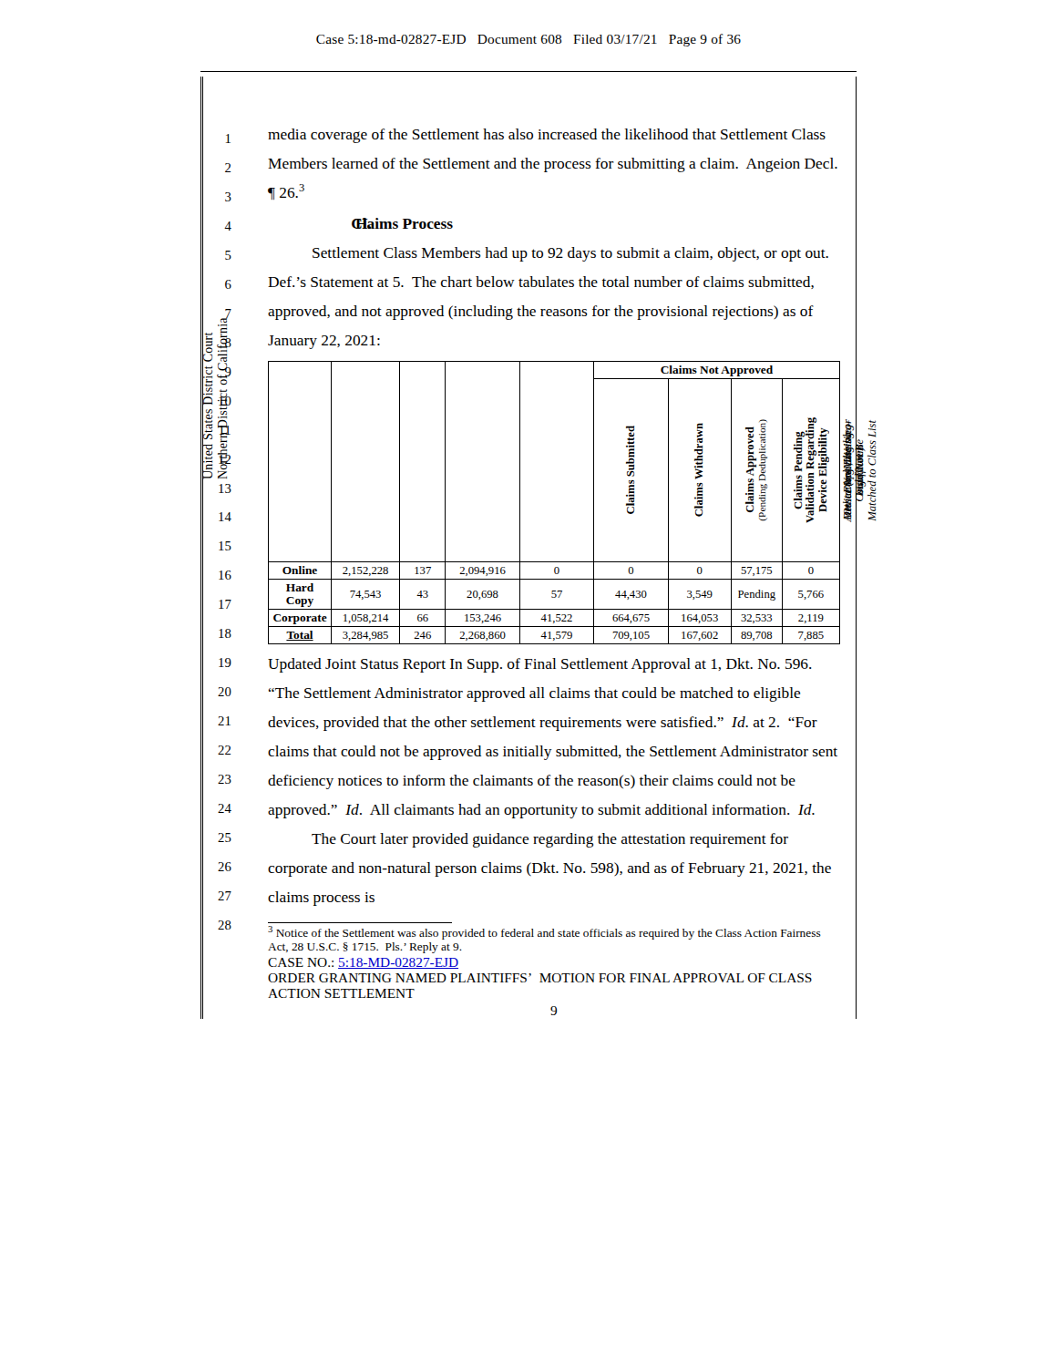Case 5:18-md-02827-EJD Document 608 Filed 03/17/21 Page 9 of 36
1
2
3
4
5
6
7
8
9
10
11
12
13
14
15
16
17
18
19
20
21
22
23
24
25
26
27
28
United States District Court
Northern District of California
media coverage of the Settlement has also increased the likelihood that Settlement Class Members learned of the Settlement and the process for submitting a claim. Angeion Decl. ¶ 26.3
H. Claims Process
Settlement Class Members had up to 92 days to submit a claim, object, or opt out. Def.’s Statement at 5. The chart below tabulates the total number of claims submitted, approved, and not approved (including the reasons for the provisional rejections) as of January 22, 2021:
| | | | | | Claims Not Approved |
| --- | --- | --- | --- | --- | --- |
| Claims Submitted | Claims Withdrawn | Claims Approved (Pending Deduplication) | Claims Pending Validation Regarding Device Eligibility | Device Not Eligible – Could Not Be Matched to Class List | Attestation Missing or Insufficient | Duplicate | Other (e.g., missing signature) |
| Online | 2,152,228 | 137 | 2,094,916 | 0 | 0 | 0 | 57,175 | 0 |
| Hard Copy | 74,543 | 43 | 20,698 | 57 | 44,430 | 3,549 | Pending | 5,766 |
| Corporate | 1,058,214 | 66 | 153,246 | 41,522 | 664,675 | 164,053 | 32,533 | 2,119 |
| Total | 3,284,985 | 246 | 2,268,860 | 41,579 | 709,105 | 167,602 | 89,708 | 7,885 |
Updated Joint Status Report In Supp. of Final Settlement Approval at 1, Dkt. No. 596. “The Settlement Administrator approved all claims that could be matched to eligible devices, provided that the other settlement requirements were satisfied.” Id. at 2. “For claims that could not be approved as initially submitted, the Settlement Administrator sent deficiency notices to inform the claimants of the reason(s) their claims could not be approved.” Id. All claimants had an opportunity to submit additional information. Id.
The Court later provided guidance regarding the attestation requirement for corporate and non-natural person claims (Dkt. No. 598), and as of February 21, 2021, the claims process is
3 Notice of the Settlement was also provided to federal and state officials as required by the Class Action Fairness Act, 28 U.S.C. § 1715. Pls.’ Reply at 9.
CASE NO.: 5:18-MD-02827-EJD
ORDER GRANTING NAMED PLAINTIFFS’ MOTION FOR FINAL APPROVAL OF CLASS ACTION SETTLEMENT
9